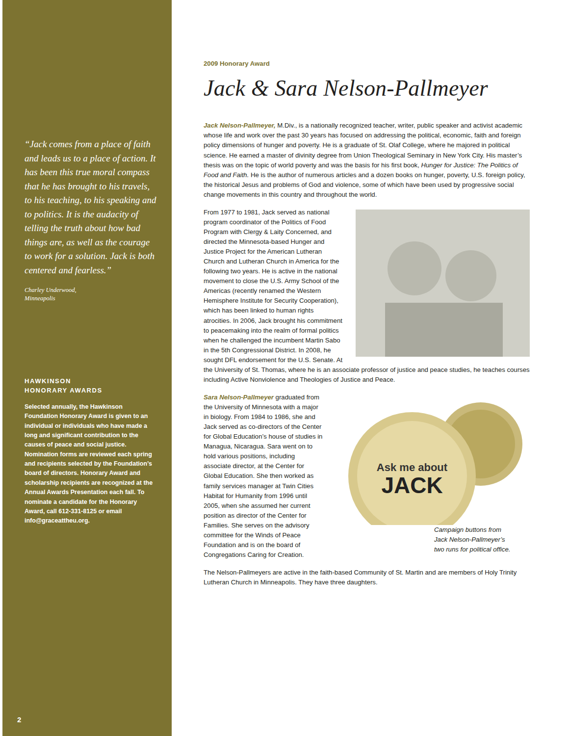“Jack comes from a place of faith and leads us to a place of action. It has been this true moral compass that he has brought to his travels, to his teaching, to his speaking and to politics. It is the audacity of telling the truth about how bad things are, as well as the courage to work for a solution. Jack is both centered and fearless.”
Charley Underwood,
Minneapolis
HAWKINSON
HONORARY AWARDS
Selected annually, the Hawkinson Foundation Honorary Award is given to an individual or individuals who have made a long and significant contribution to the causes of peace and social justice. Nomination forms are reviewed each spring and recipients selected by the Foundation’s board of directors. Honorary Award and scholarship recipients are recognized at the Annual Awards Presentation each fall. To nominate a candidate for the Honorary Award, call 612-331-8125 or email info@graceattheu.org.
2
2009 Honorary Award
Jack & Sara Nelson-Pallmeyer
Jack Nelson-Pallmeyer, M.Div., is a nationally recognized teacher, writer, public speaker and activist academic whose life and work over the past 30 years has focused on addressing the political, economic, faith and foreign policy dimensions of hunger and poverty. He is a graduate of St. Olaf College, where he majored in political science. He earned a master of divinity degree from Union Theological Seminary in New York City. His master’s thesis was on the topic of world poverty and was the basis for his first book, Hunger for Justice: The Politics of Food and Faith. He is the author of numerous articles and a dozen books on hunger, poverty, U.S. foreign policy, the historical Jesus and problems of God and violence, some of which have been used by progressive social change movements in this country and throughout the world.
From 1977 to 1981, Jack served as national program coordinator of the Politics of Food Program with Clergy & Laity Concerned, and directed the Minnesota-based Hunger and Justice Project for the American Lutheran Church and Lutheran Church in America for the following two years. He is active in the national movement to close the U.S. Army School of the Americas (recently renamed the Western Hemisphere Institute for Security Cooperation), which has been linked to human rights atrocities. In 2006, Jack brought his commitment to peacemaking into the realm of formal politics when he challenged the incumbent Martin Sabo in the 5th Congressional District. In 2008, he sought DFL endorsement for the U.S. Senate. At the University of St. Thomas, where he is an associate professor of justice and peace studies, he teaches courses including Active Nonviolence and Theologies of Justice and Peace.
Campaign buttons from
Jack Nelson-Pallmeyer’s
two runs for political office.
Sara Nelson-Pallmeyer graduated from the University of Minnesota with a major in biology. From 1984 to 1986, she and Jack served as co-directors of the Center for Global Education’s house of studies in Managua, Nicaragua. Sara went on to hold various positions, including associate director, at the Center for Global Education. She then worked as family services manager at Twin Cities Habitat for Humanity from 1996 until 2005, when she assumed her current position as director of the Center for Families. She serves on the advisory committee for the Winds of Peace Foundation and is on the board of Congregations Caring for Creation.
The Nelson-Pallmeyers are active in the faith-based Community of St. Martin and are members of Holy Trinity Lutheran Church in Minneapolis. They have three daughters.